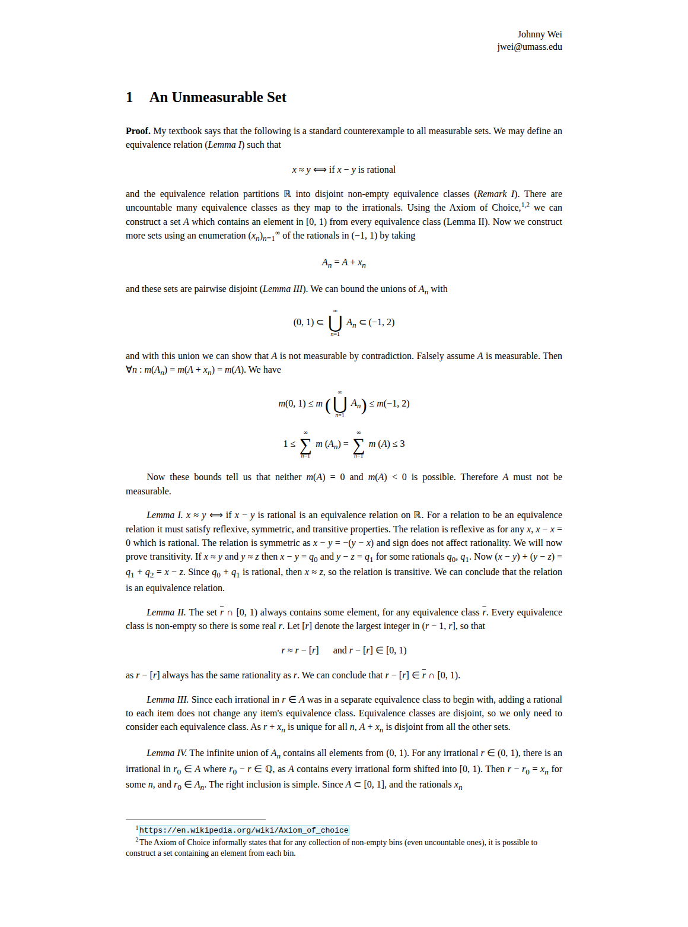Johnny Wei
jwei@umass.edu
1 An Unmeasurable Set
Proof. My textbook says that the following is a standard counterexample to all measurable sets. We may define an equivalence relation (Lemma I) such that
x ≈ y ⟺ if x − y is rational
and the equivalence relation partitions ℝ into disjoint non-empty equivalence classes (Remark I). There are uncountable many equivalence classes as they map to the irrationals. Using the Axiom of Choice,1,2 we can construct a set A which contains an element in [0, 1) from every equivalence class (Lemma II). Now we construct more sets using an enumeration (xn)n=1∞ of the rationals in (−1, 1) by taking
An = A + xn
and these sets are pairwise disjoint (Lemma III). We can bound the unions of An with
(0, 1) ⊂ ∞⋃n=1 An ⊂ (−1, 2)
and with this union we can show that A is not measurable by contradiction. Falsely assume A is measurable. Then ∀n : m(An) = m(A + xn) = m(A). We have
m(0, 1) ≤ m (∞⋃n=1 An) ≤ m(−1, 2)
1 ≤ ∞∑n=1 m (An) = ∞∑n=1 m (A) ≤ 3
Now these bounds tell us that neither m(A) = 0 and m(A) < 0 is possible. Therefore A must not be measurable.
Lemma I. x ≈ y ⟺ if x − y is rational is an equivalence relation on ℝ. For a relation to be an equivalence relation it must satisfy reflexive, symmetric, and transitive properties. The relation is reflexive as for any x, x − x = 0 which is rational. The relation is symmetric as x − y = −(y − x) and sign does not affect rationality. We will now prove transitivity. If x ≈ y and y ≈ z then x − y = q0 and y − z = q1 for some rationals q0, q1. Now (x − y) + (y − z) = q1 + q2 = x − z. Since q0 + q1 is rational, then x ≈ z, so the relation is transitive. We can conclude that the relation is an equivalence relation.
Lemma II. The set r ∩ [0, 1) always contains some element, for any equivalence class r. Every equivalence class is non-empty so there is some real r. Let [r] denote the largest integer in (r − 1, r], so that
r ≈ r − [r] and r − [r] ∈ [0, 1)
as r − [r] always has the same rationality as r. We can conclude that r − [r] ∈ r ∩ [0, 1).
Lemma III. Since each irrational in r ∈ A was in a separate equivalence class to begin with, adding a rational to each item does not change any item's equivalence class. Equivalence classes are disjoint, so we only need to consider each equivalence class. As r + xn is unique for all n, A + xn is disjoint from all the other sets.
Lemma IV. The infinite union of An contains all elements from (0, 1). For any irrational r ∈ (0, 1), there is an irrational in r0 ∈ A where r0 − r ∈ ℚ, as A contains every irrational form shifted into [0, 1). Then r − r0 = xn for some n, and r0 ∈ An. The right inclusion is simple. Since A ⊂ [0, 1], and the rationals xn
1https://en.wikipedia.org/wiki/Axiom_of_choice
2The Axiom of Choice informally states that for any collection of non-empty bins (even uncountable ones), it is possible to construct a set containing an element from each bin.